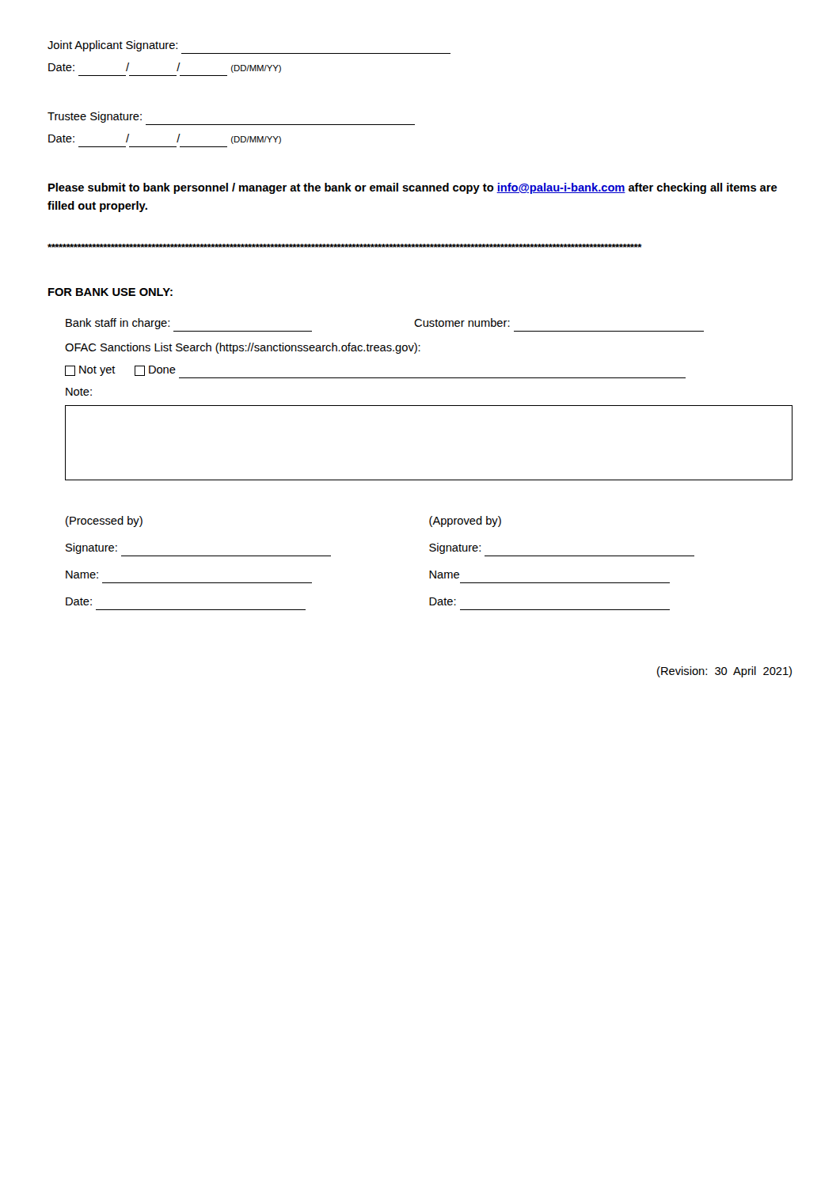Joint Applicant Signature:
Date: / / (DD/MM/YY)
Trustee Signature:
Date: / / (DD/MM/YY)
Please submit to bank personnel / manager at the bank or email scanned copy to info@palau-i-bank.com after checking all items are filled out properly.
****************************************************************************************************************************************************************
FOR BANK USE ONLY:
| Bank staff in charge: | Customer number: |
OFAC Sanctions List Search (https://sanctionssearch.ofac.treas.gov):
Not yet Done
Note:
| (Processed by) | (Approved by) |
| Signature: | Signature: |
| Name: | Name |
| Date: | Date: |
(Revision: 30 April 2021)